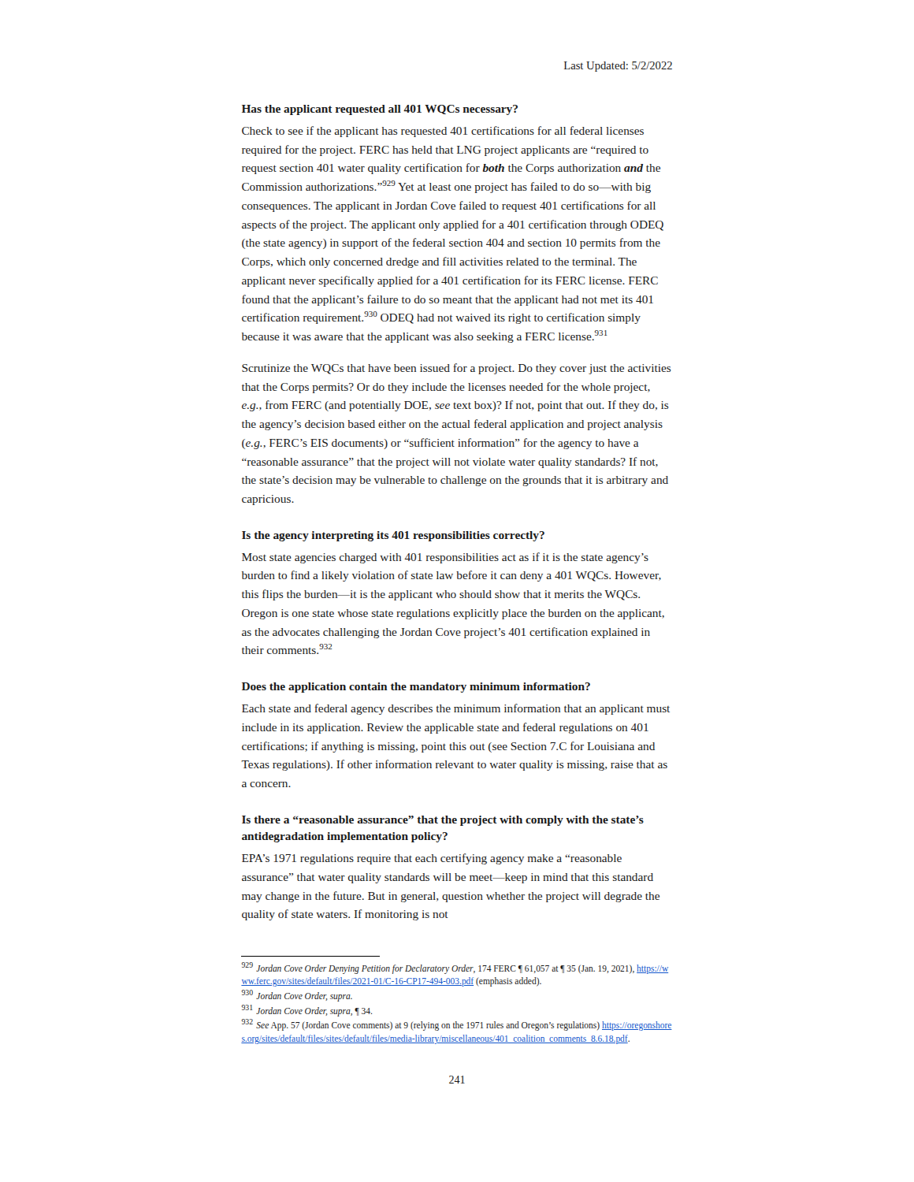Last Updated: 5/2/2022
Has the applicant requested all 401 WQCs necessary?
Check to see if the applicant has requested 401 certifications for all federal licenses required for the project. FERC has held that LNG project applicants are “required to request section 401 water quality certification for both the Corps authorization and the Commission authorizations.”929 Yet at least one project has failed to do so—with big consequences. The applicant in Jordan Cove failed to request 401 certifications for all aspects of the project. The applicant only applied for a 401 certification through ODEQ (the state agency) in support of the federal section 404 and section 10 permits from the Corps, which only concerned dredge and fill activities related to the terminal. The applicant never specifically applied for a 401 certification for its FERC license. FERC found that the applicant’s failure to do so meant that the applicant had not met its 401 certification requirement.930 ODEQ had not waived its right to certification simply because it was aware that the applicant was also seeking a FERC license.931
Scrutinize the WQCs that have been issued for a project. Do they cover just the activities that the Corps permits? Or do they include the licenses needed for the whole project, e.g., from FERC (and potentially DOE, see text box)? If not, point that out. If they do, is the agency’s decision based either on the actual federal application and project analysis (e.g., FERC’s EIS documents) or “sufficient information” for the agency to have a “reasonable assurance” that the project will not violate water quality standards? If not, the state’s decision may be vulnerable to challenge on the grounds that it is arbitrary and capricious.
Is the agency interpreting its 401 responsibilities correctly?
Most state agencies charged with 401 responsibilities act as if it is the state agency’s burden to find a likely violation of state law before it can deny a 401 WQCs. However, this flips the burden—it is the applicant who should show that it merits the WQCs. Oregon is one state whose state regulations explicitly place the burden on the applicant, as the advocates challenging the Jordan Cove project’s 401 certification explained in their comments.932
Does the application contain the mandatory minimum information?
Each state and federal agency describes the minimum information that an applicant must include in its application. Review the applicable state and federal regulations on 401 certifications; if anything is missing, point this out (see Section 7.C for Louisiana and Texas regulations). If other information relevant to water quality is missing, raise that as a concern.
Is there a “reasonable assurance” that the project with comply with the state’s antidegradation implementation policy?
EPA’s 1971 regulations require that each certifying agency make a “reasonable assurance” that water quality standards will be meet—keep in mind that this standard may change in the future. But in general, question whether the project will degrade the quality of state waters. If monitoring is not
929 Jordan Cove Order Denying Petition for Declaratory Order, 174 FERC ¶ 61,057 at ¶ 35 (Jan. 19, 2021), https://www.ferc.gov/sites/default/files/2021-01/C-16-CP17-494-003.pdf (emphasis added).
930 Jordan Cove Order, supra.
931 Jordan Cove Order, supra, ¶ 34.
932 See App. 57 (Jordan Cove comments) at 9 (relying on the 1971 rules and Oregon’s regulations) https://oregonshores.org/sites/default/files/sites/default/files/media-library/miscellaneous/401_coalition_comments_8.6.18.pdf.
241